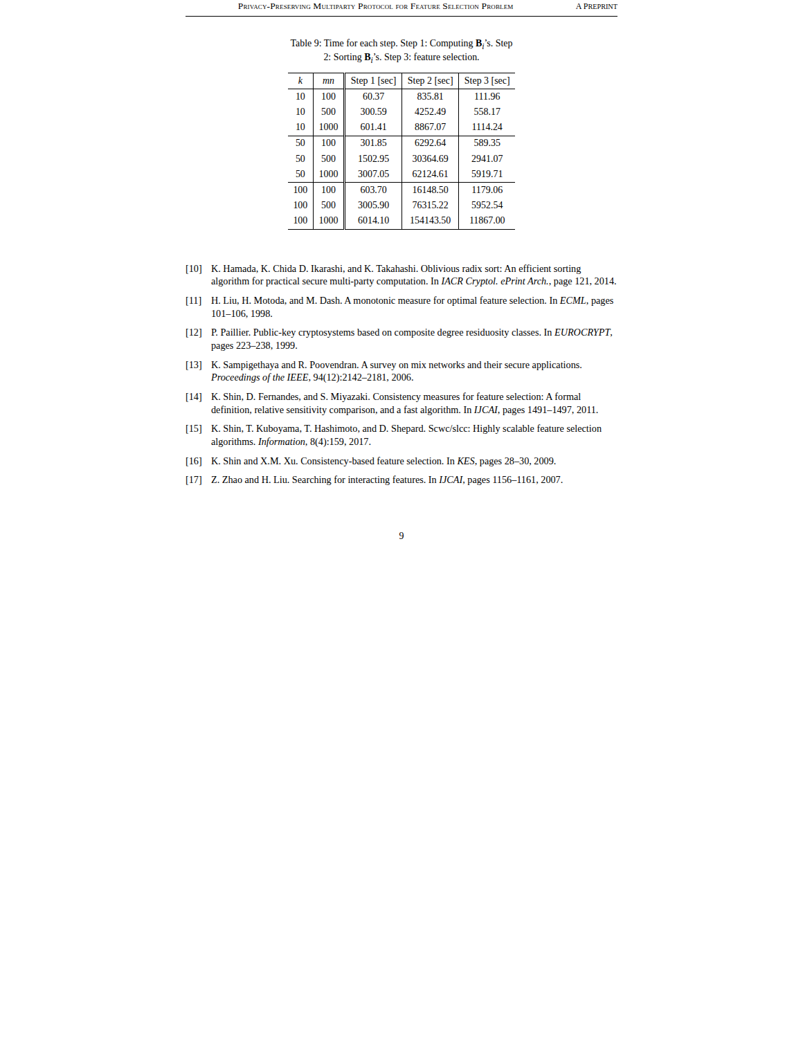Privacy-Preserving Multiparty Protocol for Feature Selection Problem A PREPRINT
Table 9: Time for each step. Step 1: Computing B i ’s. Step 2: Sorting B i ’s. Step 3: feature selection.
| k | mn | Step 1 [sec] | Step 2 [sec] | Step 3 [sec] |
| --- | --- | --- | --- | --- |
| 10 | 100 | 60.37 | 835.81 | 111.96 |
| 10 | 500 | 300.59 | 4252.49 | 558.17 |
| 10 | 1000 | 601.41 | 8867.07 | 1114.24 |
| 50 | 100 | 301.85 | 6292.64 | 589.35 |
| 50 | 500 | 1502.95 | 30364.69 | 2941.07 |
| 50 | 1000 | 3007.05 | 62124.61 | 5919.71 |
| 100 | 100 | 603.70 | 16148.50 | 1179.06 |
| 100 | 500 | 3005.90 | 76315.22 | 5952.54 |
| 100 | 1000 | 6014.10 | 154143.50 | 11867.00 |
[10] K. Hamada, K. Chida D. Ikarashi, and K. Takahashi. Oblivious radix sort: An efficient sorting algorithm for practical secure multi-party computation. In IACR Cryptol. ePrint Arch., page 121, 2014.
[11] H. Liu, H. Motoda, and M. Dash. A monotonic measure for optimal feature selection. In ECML, pages 101–106, 1998.
[12] P. Paillier. Public-key cryptosystems based on composite degree residuosity classes. In EUROCRYPT, pages 223–238, 1999.
[13] K. Sampigethaya and R. Poovendran. A survey on mix networks and their secure applications. Proceedings of the IEEE, 94(12):2142–2181, 2006.
[14] K. Shin, D. Fernandes, and S. Miyazaki. Consistency measures for feature selection: A formal definition, relative sensitivity comparison, and a fast algorithm. In IJCAI, pages 1491–1497, 2011.
[15] K. Shin, T. Kuboyama, T. Hashimoto, and D. Shepard. Scwc/slcc: Highly scalable feature selection algorithms. Information, 8(4):159, 2017.
[16] K. Shin and X.M. Xu. Consistency-based feature selection. In KES, pages 28–30, 2009.
[17] Z. Zhao and H. Liu. Searching for interacting features. In IJCAI, pages 1156–1161, 2007.
9